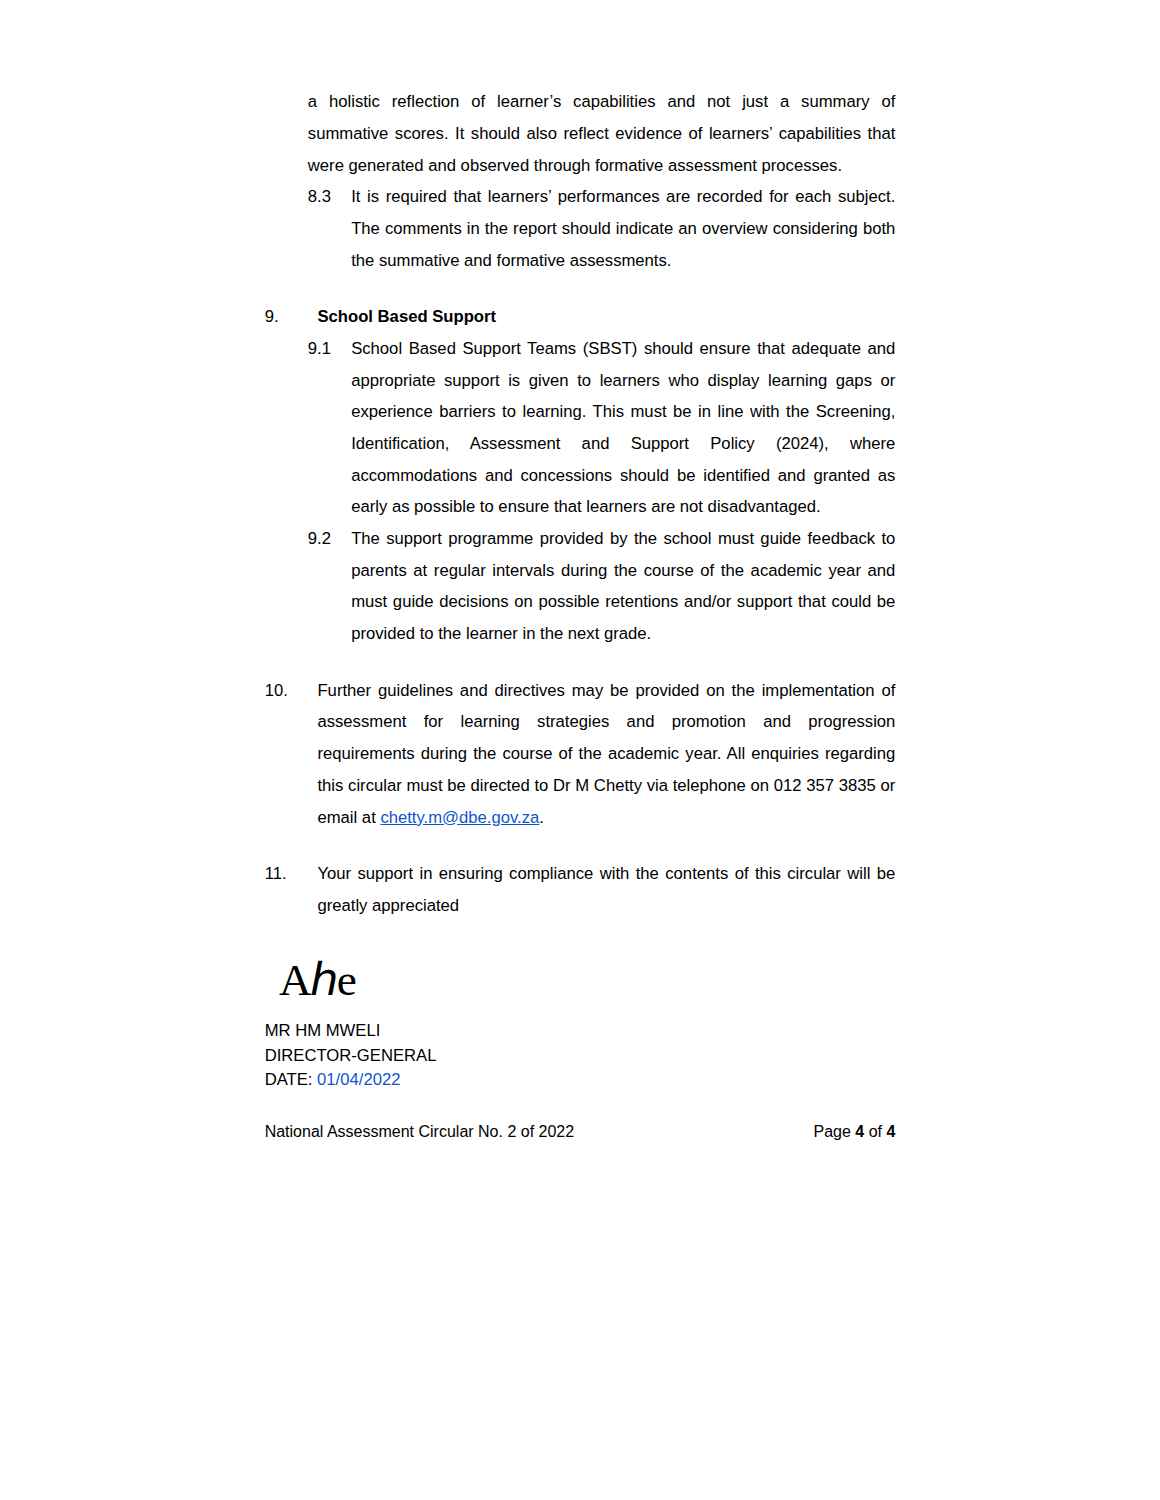a holistic reflection of learner’s capabilities and not just a summary of summative scores. It should also reflect evidence of learners’ capabilities that were generated and observed through formative assessment processes.
8.3 It is required that learners’ performances are recorded for each subject. The comments in the report should indicate an overview considering both the summative and formative assessments.
9. School Based Support
9.1 School Based Support Teams (SBST) should ensure that adequate and appropriate support is given to learners who display learning gaps or experience barriers to learning. This must be in line with the Screening, Identification, Assessment and Support Policy (2024), where accommodations and concessions should be identified and granted as early as possible to ensure that learners are not disadvantaged.
9.2 The support programme provided by the school must guide feedback to parents at regular intervals during the course of the academic year and must guide decisions on possible retentions and/or support that could be provided to the learner in the next grade.
10. Further guidelines and directives may be provided on the implementation of assessment for learning strategies and promotion and progression requirements during the course of the academic year. All enquiries regarding this circular must be directed to Dr M Chetty via telephone on 012 357 3835 or email at chetty.m@dbe.gov.za.
11. Your support in ensuring compliance with the contents of this circular will be greatly appreciated
Aℎe
MR HM MWELI
DIRECTOR-GENERAL
DATE: 01/04/2022
National Assessment Circular No. 2 of 2022 Page 4 of 4